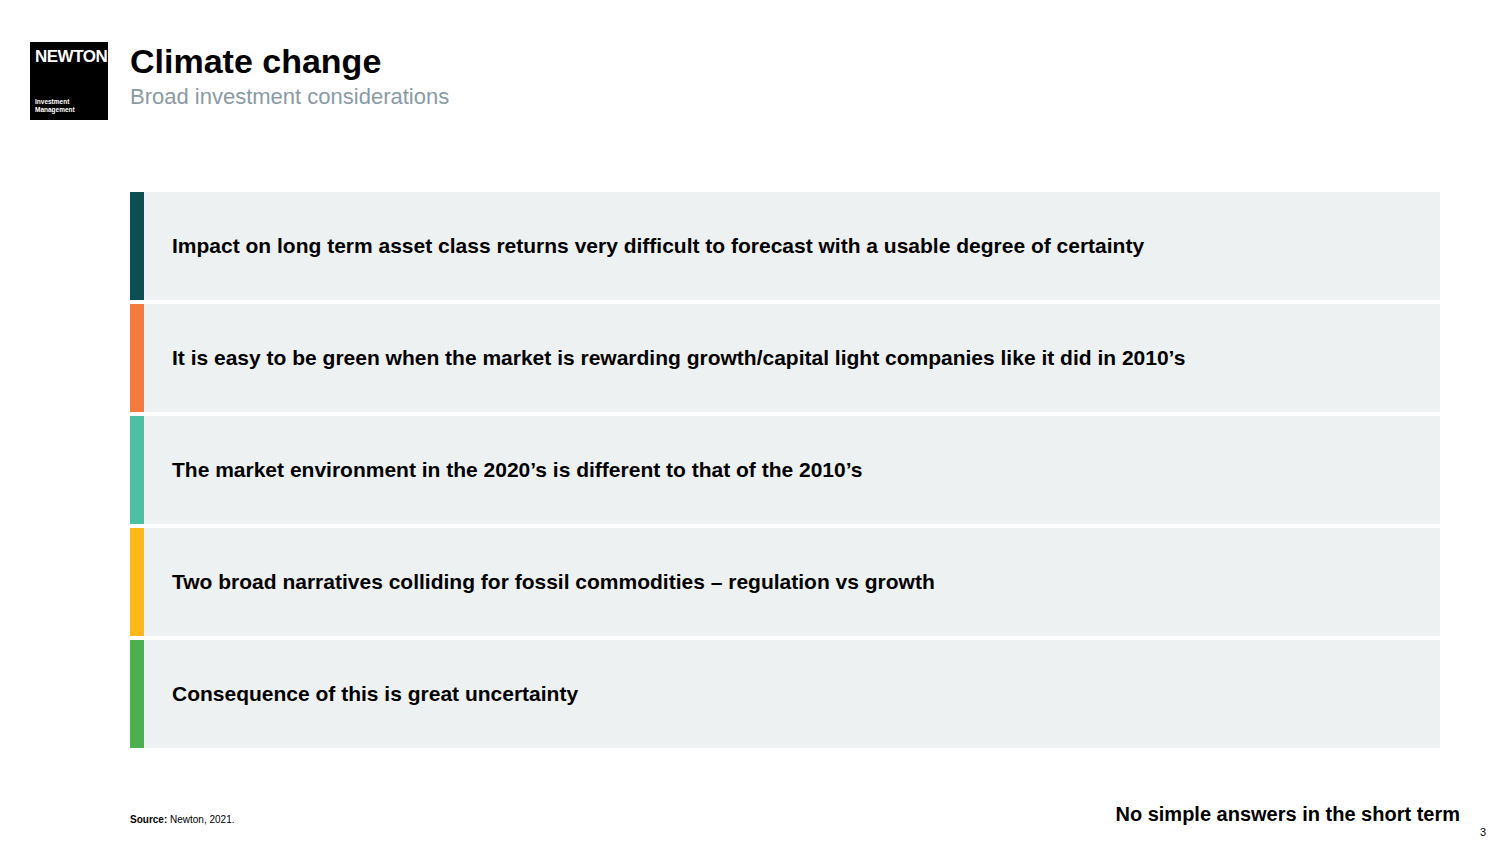NEWTON
Investment
Management
Climate change
Broad investment considerations
Impact on long term asset class returns very difficult to forecast with a usable degree of certainty
It is easy to be green when the market is rewarding growth/capital light companies like it did in 2010’s
The market environment in the 2020’s is different to that of the 2010’s
Two broad narratives colliding for fossil commodities – regulation vs growth
Consequence of this is great uncertainty
Source: Newton, 2021.
No simple answers in the short term
3